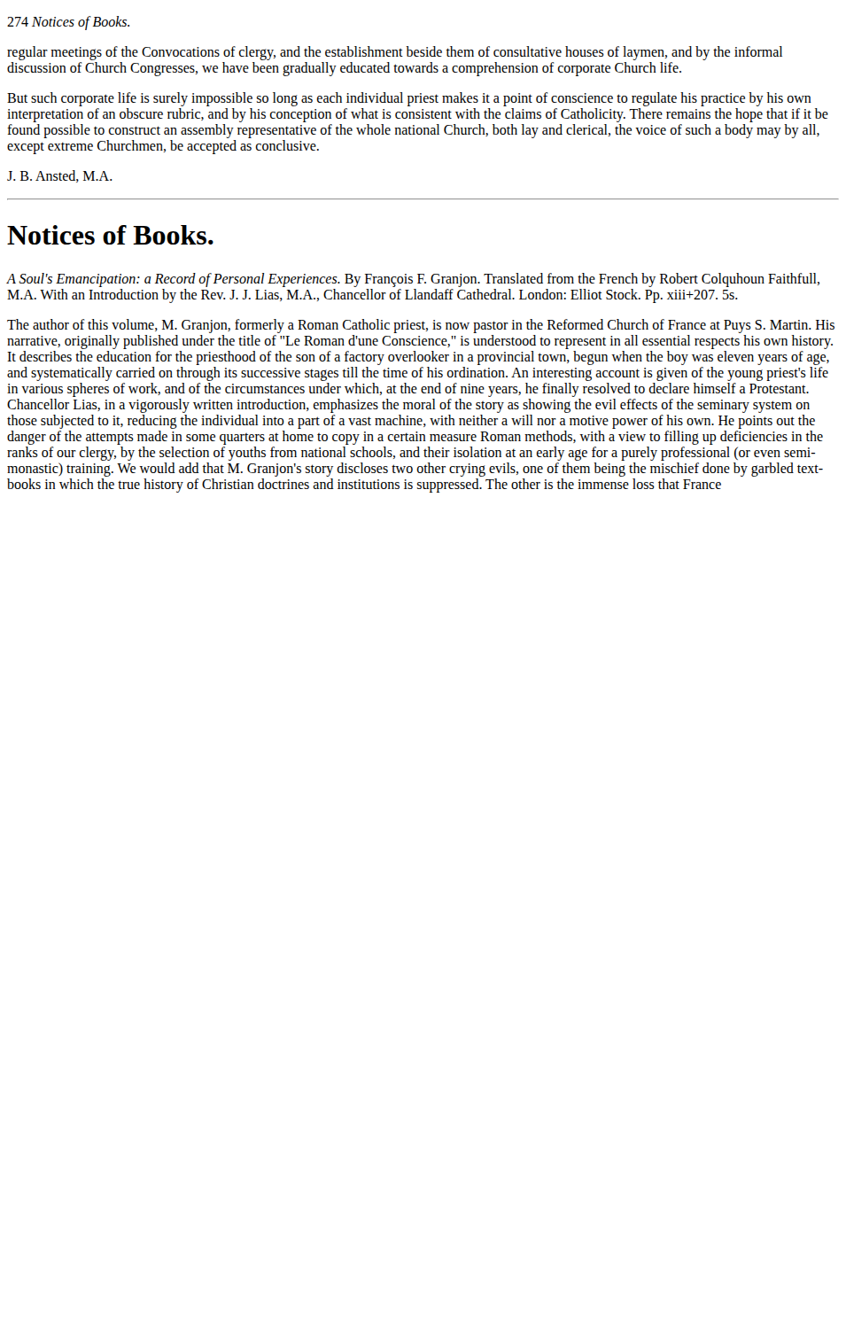274 Notices of Books.
regular meetings of the Convocations of clergy, and the establishment beside them of consultative houses of laymen, and by the informal discussion of Church Congresses, we have been gradually educated towards a comprehension of corporate Church life.
But such corporate life is surely impossible so long as each individual priest makes it a point of conscience to regulate his practice by his own interpretation of an obscure rubric, and by his conception of what is consistent with the claims of Catholicity. There remains the hope that if it be found possible to construct an assembly representative of the whole national Church, both lay and clerical, the voice of such a body may by all, except extreme Churchmen, be accepted as conclusive.
J. B. Ansted, M.A.
Notices of Books.
A Soul's Emancipation: a Record of Personal Experiences. By François F. Granjon. Translated from the French by Robert Colquhoun Faithfull, M.A. With an Introduction by the Rev. J. J. Lias, M.A., Chancellor of Llandaff Cathedral. London: Elliot Stock. Pp. xiii+207. 5s.
The author of this volume, M. Granjon, formerly a Roman Catholic priest, is now pastor in the Reformed Church of France at Puys S. Martin. His narrative, originally published under the title of "Le Roman d'une Conscience," is understood to represent in all essential respects his own history. It describes the education for the priesthood of the son of a factory overlooker in a provincial town, begun when the boy was eleven years of age, and systematically carried on through its successive stages till the time of his ordination. An interesting account is given of the young priest's life in various spheres of work, and of the circumstances under which, at the end of nine years, he finally resolved to declare himself a Protestant. Chancellor Lias, in a vigorously written introduction, emphasizes the moral of the story as showing the evil effects of the seminary system on those subjected to it, reducing the individual into a part of a vast machine, with neither a will nor a motive power of his own. He points out the danger of the attempts made in some quarters at home to copy in a certain measure Roman methods, with a view to filling up deficiencies in the ranks of our clergy, by the selection of youths from national schools, and their isolation at an early age for a purely professional (or even semi-monastic) training. We would add that M. Granjon's story discloses two other crying evils, one of them being the mischief done by garbled text-books in which the true history of Christian doctrines and institutions is suppressed. The other is the immense loss that France